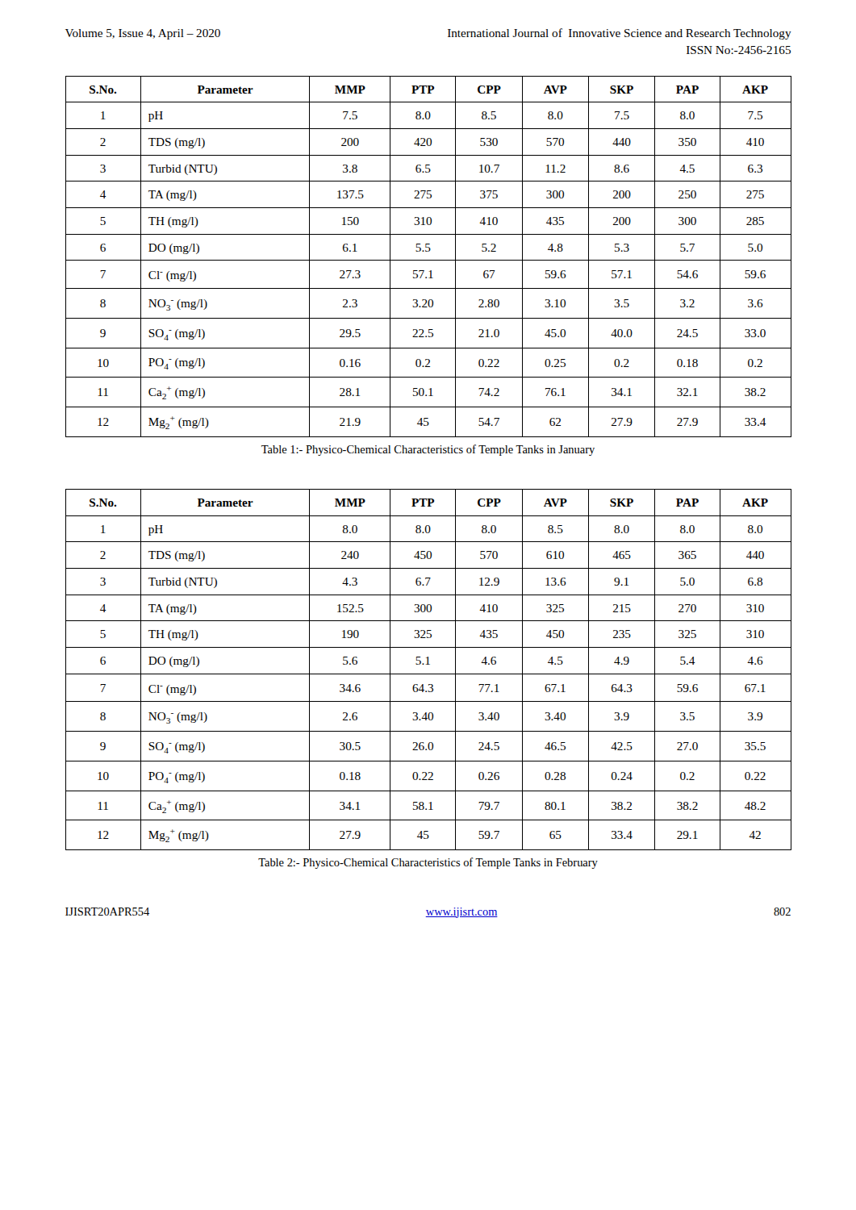Volume 5, Issue 4, April – 2020 International Journal of Innovative Science and Research Technology
ISSN No:-2456-2165
Table 1:- Physico-Chemical Characteristics of Temple Tanks in January
| S.No. | Parameter | MMP | PTP | CPP | AVP | SKP | PAP | AKP |
| --- | --- | --- | --- | --- | --- | --- | --- | --- |
| 1 | pH | 7.5 | 8.0 | 8.5 | 8.0 | 7.5 | 8.0 | 7.5 |
| 2 | TDS (mg/l) | 200 | 420 | 530 | 570 | 440 | 350 | 410 |
| 3 | Turbid (NTU) | 3.8 | 6.5 | 10.7 | 11.2 | 8.6 | 4.5 | 6.3 |
| 4 | TA (mg/l) | 137.5 | 275 | 375 | 300 | 200 | 250 | 275 |
| 5 | TH (mg/l) | 150 | 310 | 410 | 435 | 200 | 300 | 285 |
| 6 | DO (mg/l) | 6.1 | 5.5 | 5.2 | 4.8 | 5.3 | 5.7 | 5.0 |
| 7 | Cl - (mg/l) | 27.3 | 57.1 | 67 | 59.6 | 57.1 | 54.6 | 59.6 |
| 8 | NO 3 - (mg/l) | 2.3 | 3.20 | 2.80 | 3.10 | 3.5 | 3.2 | 3.6 |
| 9 | SO 4 - (mg/l) | 29.5 | 22.5 | 21.0 | 45.0 | 40.0 | 24.5 | 33.0 |
| 10 | PO 4 - (mg/l) | 0.16 | 0.2 | 0.22 | 0.25 | 0.2 | 0.18 | 0.2 |
| 11 | Ca 2 + (mg/l) | 28.1 | 50.1 | 74.2 | 76.1 | 34.1 | 32.1 | 38.2 |
| 12 | Mg 2 + (mg/l) | 21.9 | 45 | 54.7 | 62 | 27.9 | 27.9 | 33.4 |
Table 2:- Physico-Chemical Characteristics of Temple Tanks in February
| S.No. | Parameter | MMP | PTP | CPP | AVP | SKP | PAP | AKP |
| --- | --- | --- | --- | --- | --- | --- | --- | --- |
| 1 | pH | 8.0 | 8.0 | 8.0 | 8.5 | 8.0 | 8.0 | 8.0 |
| 2 | TDS (mg/l) | 240 | 450 | 570 | 610 | 465 | 365 | 440 |
| 3 | Turbid (NTU) | 4.3 | 6.7 | 12.9 | 13.6 | 9.1 | 5.0 | 6.8 |
| 4 | TA (mg/l) | 152.5 | 300 | 410 | 325 | 215 | 270 | 310 |
| 5 | TH (mg/l) | 190 | 325 | 435 | 450 | 235 | 325 | 310 |
| 6 | DO (mg/l) | 5.6 | 5.1 | 4.6 | 4.5 | 4.9 | 5.4 | 4.6 |
| 7 | Cl - (mg/l) | 34.6 | 64.3 | 77.1 | 67.1 | 64.3 | 59.6 | 67.1 |
| 8 | NO 3 - (mg/l) | 2.6 | 3.40 | 3.40 | 3.40 | 3.9 | 3.5 | 3.9 |
| 9 | SO 4 - (mg/l) | 30.5 | 26.0 | 24.5 | 46.5 | 42.5 | 27.0 | 35.5 |
| 10 | PO 4 - (mg/l) | 0.18 | 0.22 | 0.26 | 0.28 | 0.24 | 0.2 | 0.22 |
| 11 | Ca 2 + (mg/l) | 34.1 | 58.1 | 79.7 | 80.1 | 38.2 | 38.2 | 48.2 |
| 12 | Mg 2 + (mg/l) | 27.9 | 45 | 59.7 | 65 | 33.4 | 29.1 | 42 |
IJISRT20APR554 www.ijisrt.com 802